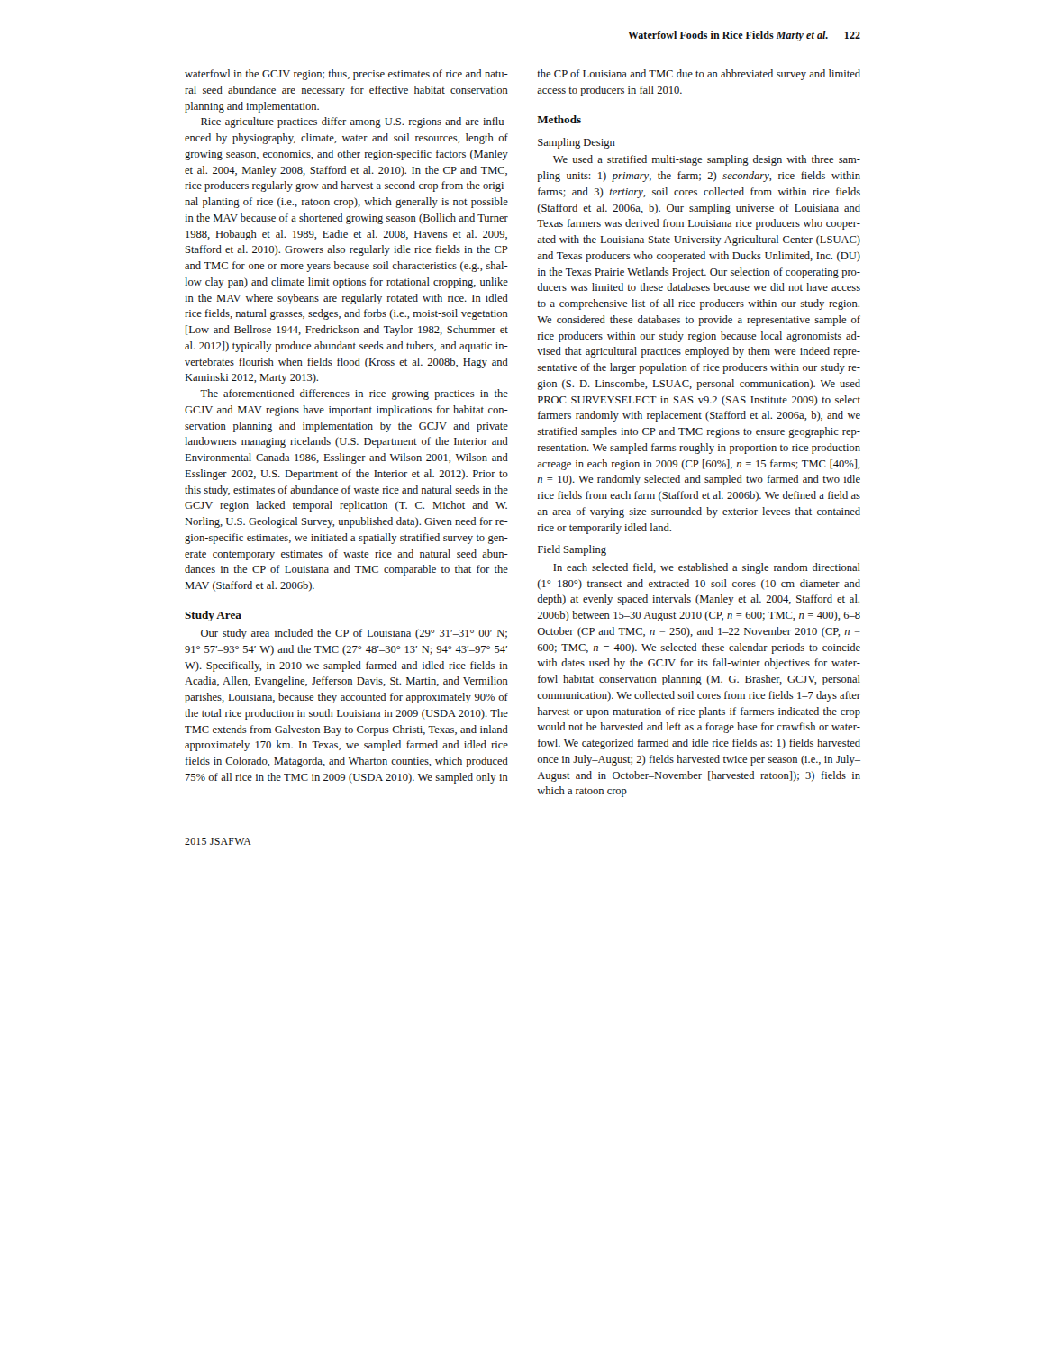Waterfowl Foods in Rice Fields Marty et al. 122
waterfowl in the GCJV region; thus, precise estimates of rice and natural seed abundance are necessary for effective habitat conservation planning and implementation.
Rice agriculture practices differ among U.S. regions and are influenced by physiography, climate, water and soil resources, length of growing season, economics, and other region-specific factors (Manley et al. 2004, Manley 2008, Stafford et al. 2010). In the CP and TMC, rice producers regularly grow and harvest a second crop from the original planting of rice (i.e., ratoon crop), which generally is not possible in the MAV because of a shortened growing season (Bollich and Turner 1988, Hobaugh et al. 1989, Eadie et al. 2008, Havens et al. 2009, Stafford et al. 2010). Growers also regularly idle rice fields in the CP and TMC for one or more years because soil characteristics (e.g., shallow clay pan) and climate limit options for rotational cropping, unlike in the MAV where soybeans are regularly rotated with rice. In idled rice fields, natural grasses, sedges, and forbs (i.e., moist-soil vegetation [Low and Bellrose 1944, Fredrickson and Taylor 1982, Schummer et al. 2012]) typically produce abundant seeds and tubers, and aquatic invertebrates flourish when fields flood (Kross et al. 2008b, Hagy and Kaminski 2012, Marty 2013).
The aforementioned differences in rice growing practices in the GCJV and MAV regions have important implications for habitat conservation planning and implementation by the GCJV and private landowners managing ricelands (U.S. Department of the Interior and Environmental Canada 1986, Esslinger and Wilson 2001, Wilson and Esslinger 2002, U.S. Department of the Interior et al. 2012). Prior to this study, estimates of abundance of waste rice and natural seeds in the GCJV region lacked temporal replication (T. C. Michot and W. Norling, U.S. Geological Survey, unpublished data). Given need for region-specific estimates, we initiated a spatially stratified survey to generate contemporary estimates of waste rice and natural seed abundances in the CP of Louisiana and TMC comparable to that for the MAV (Stafford et al. 2006b).
Study Area
Our study area included the CP of Louisiana (29° 31′–31° 00′ N; 91° 57′–93° 54′ W) and the TMC (27° 48′–30° 13′ N; 94° 43′–97° 54′ W). Specifically, in 2010 we sampled farmed and idled rice fields in Acadia, Allen, Evangeline, Jefferson Davis, St. Martin, and Vermilion parishes, Louisiana, because they accounted for approximately 90% of the total rice production in south Louisiana in 2009 (USDA 2010). The TMC extends from Galveston Bay to Corpus Christi, Texas, and inland approximately 170 km. In Texas, we sampled farmed and idled rice fields in Colorado, Matagorda, and Wharton counties, which produced 75% of all rice in the TMC in 2009 (USDA 2010). We sampled only in the CP of Louisiana and TMC due to an abbreviated survey and limited access to producers in fall 2010.
Methods
Sampling Design
We used a stratified multi-stage sampling design with three sampling units: 1) primary, the farm; 2) secondary, rice fields within farms; and 3) tertiary, soil cores collected from within rice fields (Stafford et al. 2006a, b). Our sampling universe of Louisiana and Texas farmers was derived from Louisiana rice producers who cooperated with the Louisiana State University Agricultural Center (LSUAC) and Texas producers who cooperated with Ducks Unlimited, Inc. (DU) in the Texas Prairie Wetlands Project. Our selection of cooperating producers was limited to these databases because we did not have access to a comprehensive list of all rice producers within our study region. We considered these databases to provide a representative sample of rice producers within our study region because local agronomists advised that agricultural practices employed by them were indeed representative of the larger population of rice producers within our study region (S. D. Linscombe, LSUAC, personal communication). We used PROC SURVEYSELECT in SAS v9.2 (SAS Institute 2009) to select farmers randomly with replacement (Stafford et al. 2006a, b), and we stratified samples into CP and TMC regions to ensure geographic representation. We sampled farms roughly in proportion to rice production acreage in each region in 2009 (CP [60%], n = 15 farms; TMC [40%], n = 10). We randomly selected and sampled two farmed and two idle rice fields from each farm (Stafford et al. 2006b). We defined a field as an area of varying size surrounded by exterior levees that contained rice or temporarily idled land.
Field Sampling
In each selected field, we established a single random directional (1°–180°) transect and extracted 10 soil cores (10 cm diameter and depth) at evenly spaced intervals (Manley et al. 2004, Stafford et al. 2006b) between 15–30 August 2010 (CP, n = 600; TMC, n = 400), 6–8 October (CP and TMC, n = 250), and 1–22 November 2010 (CP, n = 600; TMC, n = 400). We selected these calendar periods to coincide with dates used by the GCJV for its fall-winter objectives for waterfowl habitat conservation planning (M. G. Brasher, GCJV, personal communication). We collected soil cores from rice fields 1–7 days after harvest or upon maturation of rice plants if farmers indicated the crop would not be harvested and left as a forage base for crawfish or waterfowl. We categorized farmed and idle rice fields as: 1) fields harvested once in July–August; 2) fields harvested twice per season (i.e., in July–August and in October–November [harvested ratoon]); 3) fields in which a ratoon crop
2015 JSAFWA